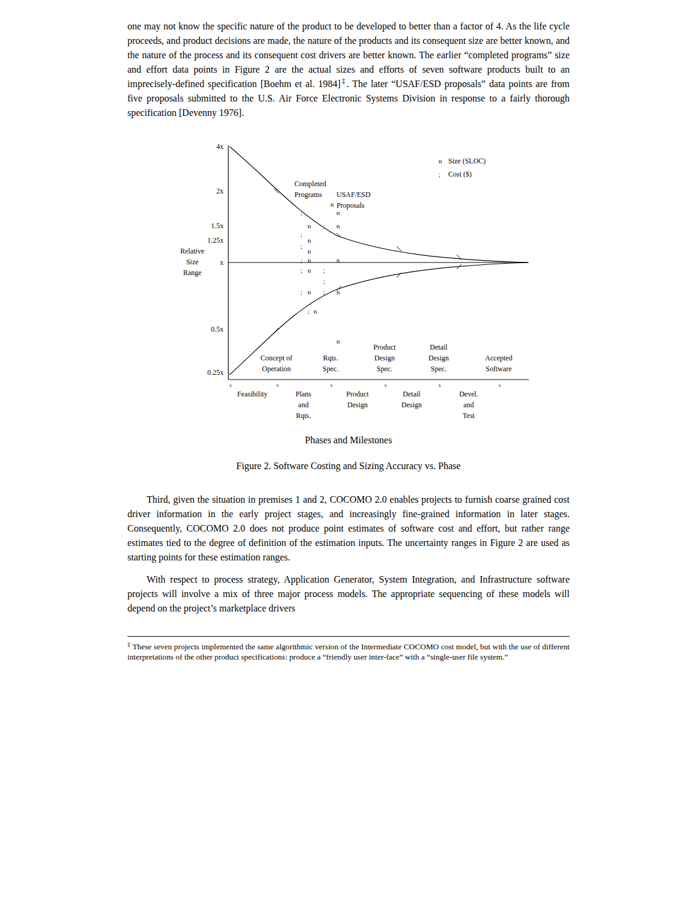one may not know the specific nature of the product to be developed to better than a factor of 4. As the life cycle proceeds, and product decisions are made, the nature of the products and its consequent size are better known, and the nature of the process and its consequent cost drivers are better known. The earlier “completed programs” size and effort data points in Figure 2 are the actual sizes and efforts of seven software products built to an imprecisely-defined specification [Boehm et al. 1984]‡. The later “USAF/ESD proposals” data points are from five proposals submitted to the U.S. Air Force Electronic Systems Division in response to a fairly thorough specification [Devenny 1976].
4x 2x 1.5x 1.25x x 0.5x 0.25x Relative Size Range n Size (SLOC) ; Cost ($) Completed Programs USAF/ESD Proposals n ; n n ; n ; n ; n ; n n ; n ; ; ; n ; n ; n n Concept of Operation Rqts. Spec. Product Design Spec. Detail Design Spec. Accepted Software s s s s s s Feasibility Plans and Rqts. Product Design Detail Design Devel. and Test
Phases and Milestones
Figure 2. Software Costing and Sizing Accuracy vs. Phase
Third, given the situation in premises 1 and 2, COCOMO 2.0 enables projects to furnish coarse grained cost driver information in the early project stages, and increasingly fine-grained information in later stages. Consequently, COCOMO 2.0 does not produce point estimates of software cost and effort, but rather range estimates tied to the degree of definition of the estimation inputs. The uncertainty ranges in Figure 2 are used as starting points for these estimation ranges.
With respect to process strategy, Application Generator, System Integration, and Infrastructure software projects will involve a mix of three major process models. The appropriate sequencing of these models will depend on the project’s marketplace drivers
‡ These seven projects implemented the same algorithmic version of the Intermediate COCOMO cost model, but with the use of different interpretations of the other product specifications: produce a “friendly user inter-face” with a “single-user file system.”